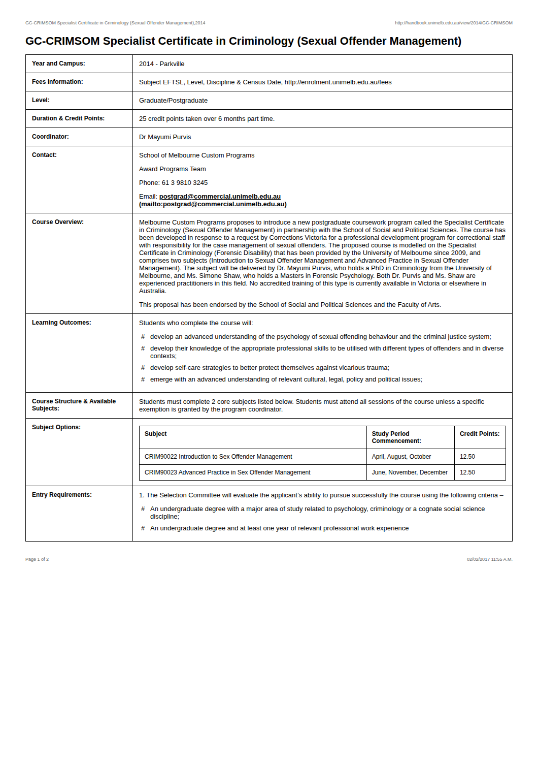GC-CRIMSOM Specialist Certificate in Criminology (Sexual Offender Management),2014 http://handbook.unimelb.edu.au/view/2014/GC-CRIMSOM
GC-CRIMSOM Specialist Certificate in Criminology (Sexual Offender Management)
| Year and Campus: | 2014 - Parkville |
| Fees Information: | Subject EFTSL, Level, Discipline & Census Date, http://enrolment.unimelb.edu.au/fees |
| Level: | Graduate/Postgraduate |
| Duration & Credit Points: | 25 credit points taken over 6 months part time. |
| Coordinator: | Dr Mayumi Purvis |
| Contact: | School of Melbourne Custom Programs Award Programs Team Phone: 61 3 9810 3245 Email: postgrad@commercial.unimelb.edu.au (mailto:postgrad@commercial.unimelb.edu.au) |
| Course Overview: | Melbourne Custom Programs proposes to introduce a new postgraduate coursework program called the Specialist Certificate in Criminology (Sexual Offender Management) in partnership with the School of Social and Political Sciences. The course has been developed in response to a request by Corrections Victoria for a professional development program for correctional staff with responsibility for the case management of sexual offenders. The proposed course is modelled on the Specialist Certificate in Criminology (Forensic Disability) that has been provided by the University of Melbourne since 2009, and comprises two subjects (Introduction to Sexual Offender Management and Advanced Practice in Sexual Offender Management). The subject will be delivered by Dr. Mayumi Purvis, who holds a PhD in Criminology from the University of Melbourne, and Ms. Simone Shaw, who holds a Masters in Forensic Psychology. Both Dr. Purvis and Ms. Shaw are experienced practitioners in this field. No accredited training of this type is currently available in Victoria or elsewhere in Australia. This proposal has been endorsed by the School of Social and Political Sciences and the Faculty of Arts. |
| Learning Outcomes: | Students who complete the course will: develop an advanced understanding of the psychology of sexual offending behaviour and the criminal justice system; develop their knowledge of the appropriate professional skills to be utilised with different types of offenders and in diverse contexts; develop self-care strategies to better protect themselves against vicarious trauma; emerge with an advanced understanding of relevant cultural, legal, policy and political issues; |
| Course Structure & Available Subjects: | Students must complete 2 core subjects listed below. Students must attend all sessions of the course unless a specific exemption is granted by the program coordinator. |
| Subject Options: | / Subject / Study Period Commencement: / Credit Points: / / --- / --- / --- / / CRIM90022 Introduction to Sex Offender Management / April, August, October / 12.50 / / CRIM90023 Advanced Practice in Sex Offender Management / June, November, December / 12.50 / |
| Entry Requirements: | 1. The Selection Committee will evaluate the applicant’s ability to pursue successfully the course using the following criteria – An undergraduate degree with a major area of study related to psychology, criminology or a cognate social science discipline; An undergraduate degree and at least one year of relevant professional work experience |
Page 1 of 2 02/02/2017 11:55 A.M.